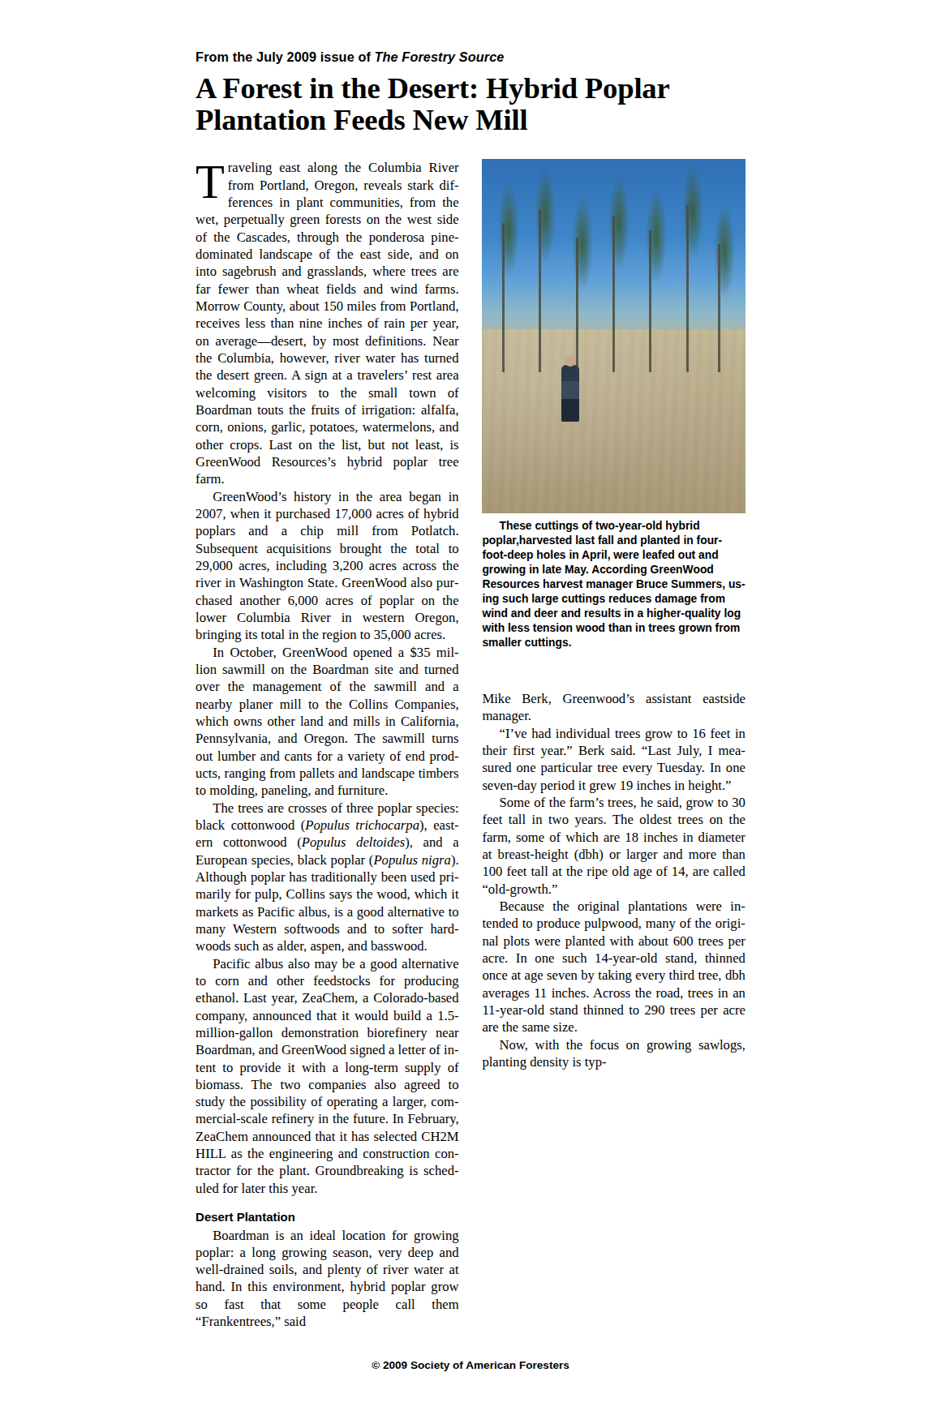From the July 2009 issue of The Forestry Source
A Forest in the Desert: Hybrid Poplar
Plantation Feeds New Mill
Traveling east along the Columbia River from Portland, Oregon, reveals stark differences in plant communities, from the wet, perpetually green forests on the west side of the Cascades, through the ponderosa pine-dominated landscape of the east side, and on into sagebrush and grasslands, where trees are far fewer than wheat fields and wind farms. Morrow County, about 150 miles from Portland, receives less than nine inches of rain per year, on average—desert, by most definitions. Near the Columbia, however, river water has turned the desert green. A sign at a travelers’ rest area welcoming visitors to the small town of Boardman touts the fruits of irrigation: alfalfa, corn, onions, garlic, potatoes, watermelons, and other crops. Last on the list, but not least, is GreenWood Resources’s hybrid poplar tree farm.
GreenWood’s history in the area began in 2007, when it purchased 17,000 acres of hybrid poplars and a chip mill from Potlatch. Subsequent acquisitions brought the total to 29,000 acres, including 3,200 acres across the river in Washington State. GreenWood also purchased another 6,000 acres of poplar on the lower Columbia River in western Oregon, bringing its total in the region to 35,000 acres.
In October, GreenWood opened a $35 million sawmill on the Boardman site and turned over the management of the sawmill and a nearby planer mill to the Collins Companies, which owns other land and mills in California, Pennsylvania, and Oregon. The sawmill turns out lumber and cants for a variety of end products, ranging from pallets and landscape timbers to molding, paneling, and furniture.
The trees are crosses of three poplar species: black cottonwood (Populus trichocarpa), eastern cottonwood (Populus deltoides), and a European species, black poplar (Populus nigra). Although poplar has traditionally been used primarily for pulp, Collins says the wood, which it markets as Pacific albus, is a good alternative to many Western softwoods and to softer hardwoods such as alder, aspen, and basswood.
Pacific albus also may be a good alternative to corn and other feedstocks for producing ethanol. Last year, ZeaChem, a Colorado-based company, announced that it would build a 1.5-million-gallon demonstration biorefinery near Boardman, and GreenWood signed a letter of intent to provide it with a long-term supply of biomass. The two companies also agreed to study the possibility of operating a larger, commercial-scale refinery in the future. In February, ZeaChem announced that it has selected CH2M HILL as the engineering and construction contractor for the plant. Groundbreaking is scheduled for later this year.
Desert Plantation
Boardman is an ideal location for growing poplar: a long growing season, very deep and well-drained soils, and plenty of river water at hand. In this environment, hybrid poplar grow so fast that some people call them “Frankentrees,” said
These cuttings of two-year-old hybrid poplar,harvested last fall and planted in four-foot-deep holes in April, were leafed out and growing in late May. According GreenWood Resources harvest manager Bruce Summers, using such large cuttings reduces damage from wind and deer and results in a higher-quality log with less tension wood than in trees grown from smaller cuttings.
Mike Berk, Greenwood’s assistant eastside manager.
“I’ve had individual trees grow to 16 feet in their first year.” Berk said. “Last July, I measured one particular tree every Tuesday. In one seven-day period it grew 19 inches in height.”
Some of the farm’s trees, he said, grow to 30 feet tall in two years. The oldest trees on the farm, some of which are 18 inches in diameter at breast-height (dbh) or larger and more than 100 feet tall at the ripe old age of 14, are called “old-growth.”
Because the original plantations were intended to produce pulpwood, many of the original plots were planted with about 600 trees per acre. In one such 14-year-old stand, thinned once at age seven by taking every third tree, dbh averages 11 inches. Across the road, trees in an 11-year-old stand thinned to 290 trees per acre are the same size.
Now, with the focus on growing sawlogs, planting density is typ-
© 2009 Society of American Foresters